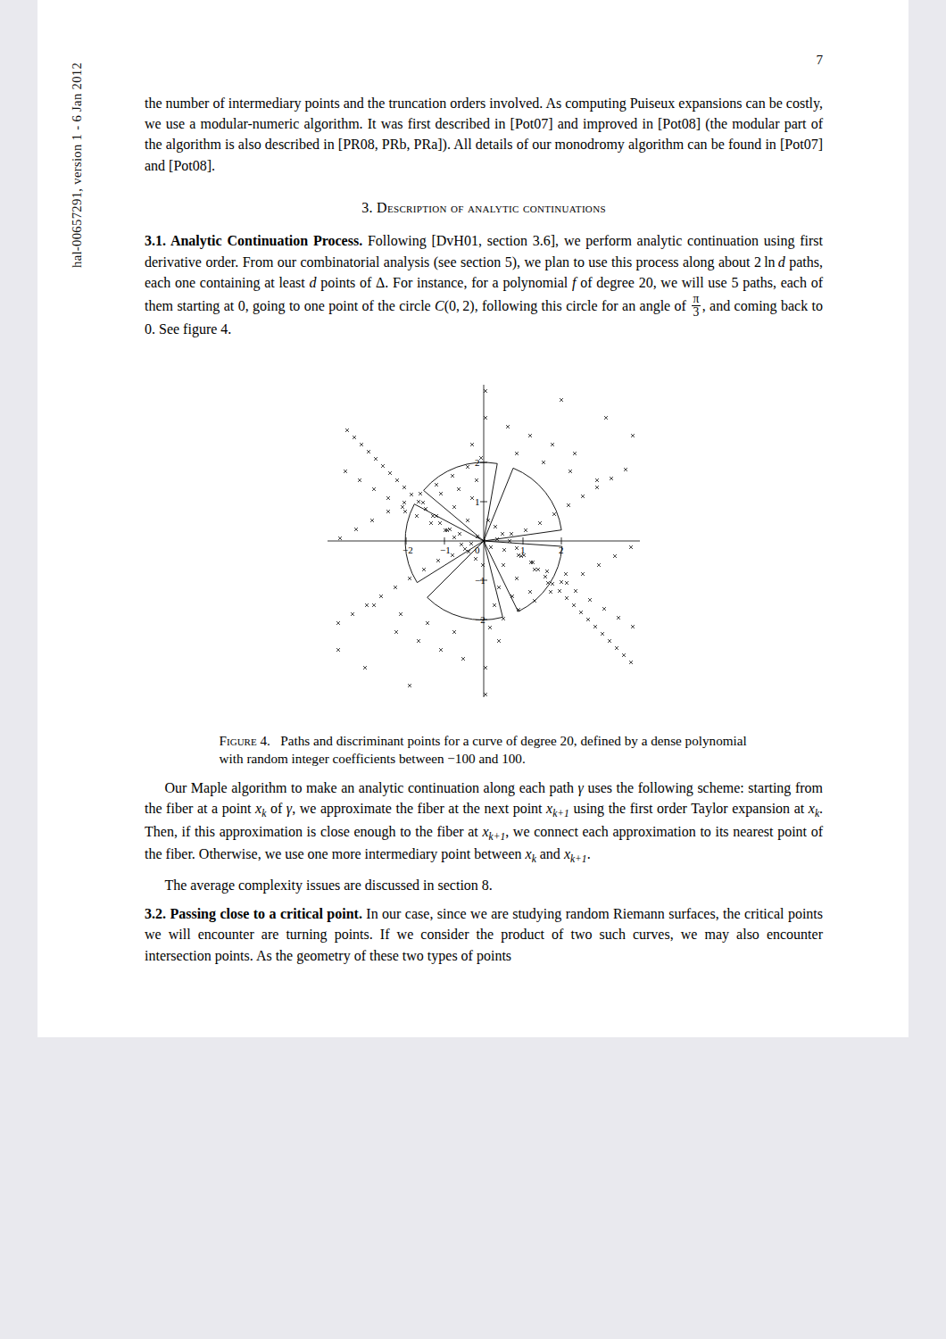hal-00657291, version 1 - 6 Jan 2012
7
the number of intermediary points and the truncation orders involved. As computing Puiseux expansions can be costly, we use a modular-numeric algorithm. It was first described in [Pot07] and improved in [Pot08] (the modular part of the algorithm is also described in [PR08, PRb, PRa]). All details of our monodromy algorithm can be found in [Pot07] and [Pot08].
3. Description of analytic continuations
3.1. Analytic Continuation Process. Following [DvH01, section 3.6], we perform analytic continuation using first derivative order. From our combinatorial analysis (see section 5), we plan to use this process along about 2 ln d paths, each one containing at least d points of Δ. For instance, for a polynomial f of degree 20, we will use 5 paths, each of them starting at 0, going to one point of the circle C(0, 2), following this circle for an angle of π 3, and coming back to 0. See figure 4.
−2 −1 1 2 2 1 −1 −2 0
Figure 4. Paths and discriminant points for a curve of degree 20, defined by a dense polynomial with random integer coefficients between −100 and 100.
Our Maple algorithm to make an analytic continuation along each path γ uses the following scheme: starting from the fiber at a point xk of γ, we approximate the fiber at the next point xk+1 using the first order Taylor expansion at xk. Then, if this approximation is close enough to the fiber at xk+1, we connect each approximation to its nearest point of the fiber. Otherwise, we use one more intermediary point between xk and xk+1.
The average complexity issues are discussed in section 8.
3.2. Passing close to a critical point. In our case, since we are studying random Riemann surfaces, the critical points we will encounter are turning points. If we consider the product of two such curves, we may also encounter intersection points. As the geometry of these two types of points